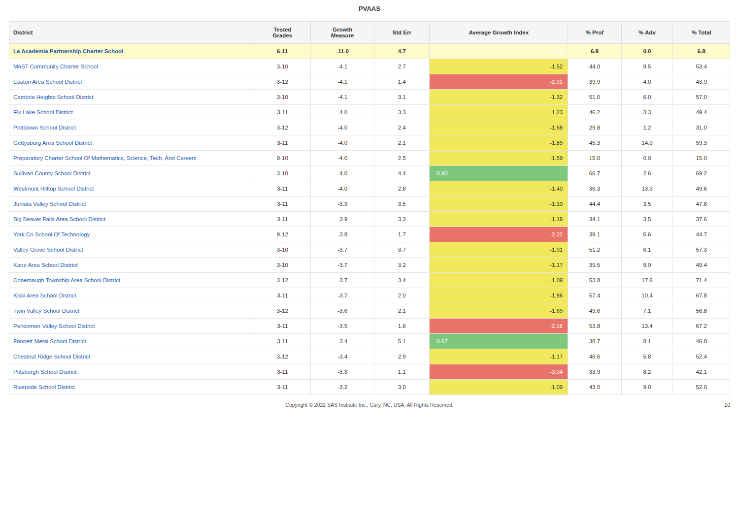PVAAS
| District | Tested Grades | Growth Measure | Std Err | Average Growth Index | % Prof | % Adv | % Total |
| --- | --- | --- | --- | --- | --- | --- | --- |
| La Academia Partnership Charter School | 6-11 | -11.0 | 4.7 | -2.34 | 6.8 | 0.0 | 6.8 |
| MaST Community Charter School | 3-10 | -4.1 | 2.7 | -1.52 | 44.0 | 9.5 | 53.4 |
| Easton Area School District | 3-12 | -4.1 | 1.4 | -2.91 | 39.9 | 4.0 | 43.9 |
| Cambria Heights School District | 3-10 | -4.1 | 3.1 | -1.32 | 51.0 | 6.0 | 57.0 |
| Elk Lake School District | 3-11 | -4.0 | 3.3 | -1.23 | 46.2 | 3.3 | 49.4 |
| Pottstown School District | 3-12 | -4.0 | 2.4 | -1.68 | 29.8 | 1.2 | 31.0 |
| Gettysburg Area School District | 3-11 | -4.0 | 2.1 | -1.89 | 45.3 | 14.0 | 59.3 |
| Preparatory Charter School Of Mathematics, Science, Tech, And Careers | 9-10 | -4.0 | 2.5 | -1.59 | 15.0 | 0.0 | 15.0 |
| Sullivan County School District | 3-10 | -4.0 | 4.4 | -0.90 | 66.7 | 2.6 | 69.2 |
| Westmont Hilltop School District | 3-11 | -4.0 | 2.8 | -1.40 | 36.3 | 13.3 | 49.6 |
| Juniata Valley School District | 3-11 | -3.9 | 3.5 | -1.10 | 44.4 | 3.5 | 47.8 |
| Big Beaver Falls Area School District | 3-11 | -3.9 | 3.3 | -1.18 | 34.1 | 3.5 | 37.6 |
| York Co School Of Technology | 9-12 | -3.8 | 1.7 | -2.22 | 39.1 | 5.6 | 44.7 |
| Valley Grove School District | 3-10 | -3.7 | 3.7 | -1.01 | 51.2 | 6.1 | 57.3 |
| Kane Area School District | 3-10 | -3.7 | 3.2 | -1.17 | 39.5 | 9.9 | 49.4 |
| Conemaugh Township Area School District | 3-12 | -3.7 | 3.4 | -1.09 | 53.8 | 17.6 | 71.4 |
| Kiski Area School District | 3-11 | -3.7 | 2.0 | -1.86 | 57.4 | 10.4 | 67.8 |
| Twin Valley School District | 3-12 | -3.6 | 2.1 | -1.69 | 49.6 | 7.1 | 56.8 |
| Perkiomen Valley School District | 3-11 | -3.5 | 1.6 | -2.18 | 53.8 | 13.4 | 67.2 |
| Fannett-Metal School District | 3-11 | -3.4 | 5.1 | -0.67 | 38.7 | 8.1 | 46.8 |
| Chestnut Ridge School District | 3-12 | -3.4 | 2.9 | -1.17 | 46.6 | 5.8 | 52.4 |
| Pittsburgh School District | 3-11 | -3.3 | 1.1 | -3.04 | 33.9 | 8.2 | 42.1 |
| Riverside School District | 3-11 | -3.2 | 3.0 | -1.09 | 43.0 | 9.0 | 52.0 |
Copyright © 2022 SAS Institute Inc., Cary, NC, USA. All Rights Reserved. 10